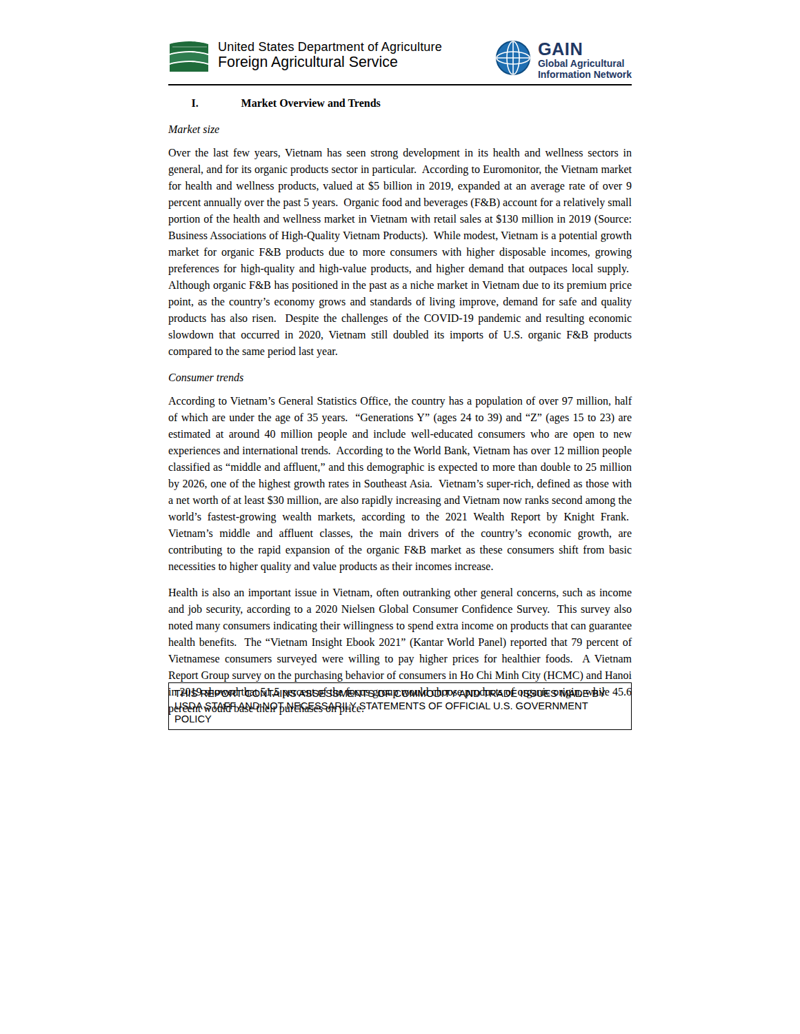United States Department of Agriculture
Foreign Agricultural Service
GAIN
Global Agricultural
Information Network
I. Market Overview and Trends
Market size
Over the last few years, Vietnam has seen strong development in its health and wellness sectors in general, and for its organic products sector in particular. According to Euromonitor, the Vietnam market for health and wellness products, valued at $5 billion in 2019, expanded at an average rate of over 9 percent annually over the past 5 years. Organic food and beverages (F&B) account for a relatively small portion of the health and wellness market in Vietnam with retail sales at $130 million in 2019 (Source: Business Associations of High-Quality Vietnam Products). While modest, Vietnam is a potential growth market for organic F&B products due to more consumers with higher disposable incomes, growing preferences for high-quality and high-value products, and higher demand that outpaces local supply. Although organic F&B has positioned in the past as a niche market in Vietnam due to its premium price point, as the country’s economy grows and standards of living improve, demand for safe and quality products has also risen. Despite the challenges of the COVID-19 pandemic and resulting economic slowdown that occurred in 2020, Vietnam still doubled its imports of U.S. organic F&B products compared to the same period last year.
Consumer trends
According to Vietnam’s General Statistics Office, the country has a population of over 97 million, half of which are under the age of 35 years. “Generations Y” (ages 24 to 39) and “Z” (ages 15 to 23) are estimated at around 40 million people and include well-educated consumers who are open to new experiences and international trends. According to the World Bank, Vietnam has over 12 million people classified as “middle and affluent,” and this demographic is expected to more than double to 25 million by 2026, one of the highest growth rates in Southeast Asia. Vietnam’s super-rich, defined as those with a net worth of at least $30 million, are also rapidly increasing and Vietnam now ranks second among the world’s fastest-growing wealth markets, according to the 2021 Wealth Report by Knight Frank. Vietnam’s middle and affluent classes, the main drivers of the country’s economic growth, are contributing to the rapid expansion of the organic F&B market as these consumers shift from basic necessities to higher quality and value products as their incomes increase.
Health is also an important issue in Vietnam, often outranking other general concerns, such as income and job security, according to a 2020 Nielsen Global Consumer Confidence Survey. This survey also noted many consumers indicating their willingness to spend extra income on products that can guarantee health benefits. The “Vietnam Insight Ebook 2021” (Kantar World Panel) reported that 79 percent of Vietnamese consumers surveyed were willing to pay higher prices for healthier foods. A Vietnam Report Group survey on the purchasing behavior of consumers in Ho Chi Minh City (HCMC) and Hanoi in 2019 showed that 51.5 percent of the focus group would choose products of organic origin, while 45.6 percent would base their purchases on price.
THIS REPORT CONTAINS ASSESSMENTS OF COMMODITY AND TRADE ISSUES MADE BY USDA STAFF AND NOT NECESSARILY STATEMENTS OF OFFICIAL U.S. GOVERNMENT POLICY